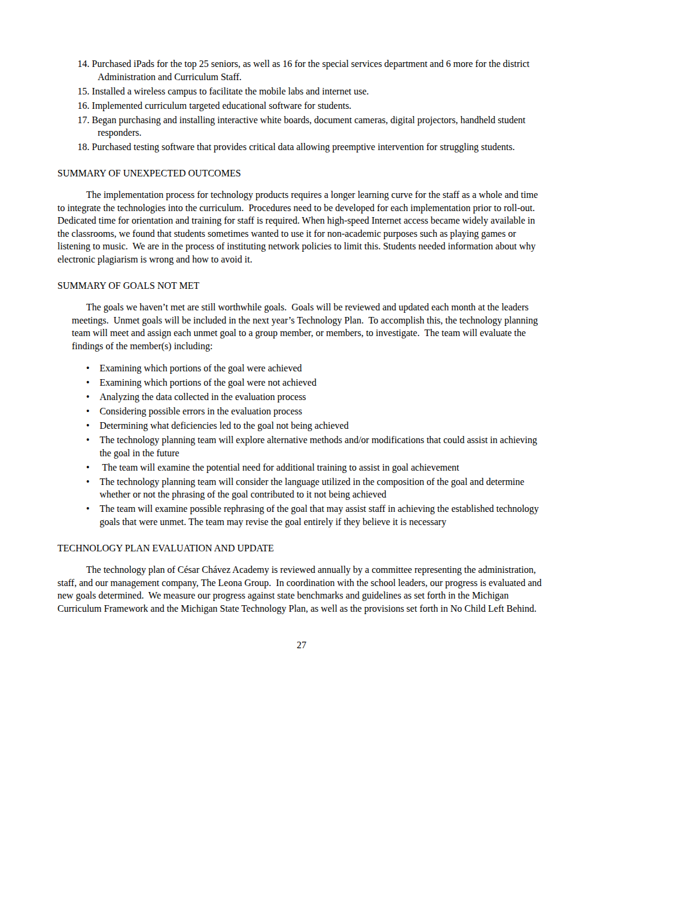14. Purchased iPads for the top 25 seniors, as well as 16 for the special services department and 6 more for the district Administration and Curriculum Staff.
15. Installed a wireless campus to facilitate the mobile labs and internet use.
16. Implemented curriculum targeted educational software for students.
17. Began purchasing and installing interactive white boards, document cameras, digital projectors, handheld student responders.
18. Purchased testing software that provides critical data allowing preemptive intervention for struggling students.
Summary of Unexpected Outcomes
The implementation process for technology products requires a longer learning curve for the staff as a whole and time to integrate the technologies into the curriculum. Procedures need to be developed for each implementation prior to roll-out. Dedicated time for orientation and training for staff is required. When high-speed Internet access became widely available in the classrooms, we found that students sometimes wanted to use it for non-academic purposes such as playing games or listening to music. We are in the process of instituting network policies to limit this. Students needed information about why electronic plagiarism is wrong and how to avoid it.
Summary of Goals Not Met
The goals we haven’t met are still worthwhile goals. Goals will be reviewed and updated each month at the leaders meetings. Unmet goals will be included in the next year’s Technology Plan. To accomplish this, the technology planning team will meet and assign each unmet goal to a group member, or members, to investigate. The team will evaluate the findings of the member(s) including:
Examining which portions of the goal were achieved
Examining which portions of the goal were not achieved
Analyzing the data collected in the evaluation process
Considering possible errors in the evaluation process
Determining what deficiencies led to the goal not being achieved
The technology planning team will explore alternative methods and/or modifications that could assist in achieving the goal in the future
The team will examine the potential need for additional training to assist in goal achievement
The technology planning team will consider the language utilized in the composition of the goal and determine whether or not the phrasing of the goal contributed to it not being achieved
The team will examine possible rephrasing of the goal that may assist staff in achieving the established technology goals that were unmet. The team may revise the goal entirely if they believe it is necessary
Technology Plan Evaluation and Update
The technology plan of César Chávez Academy is reviewed annually by a committee representing the administration, staff, and our management company, The Leona Group. In coordination with the school leaders, our progress is evaluated and new goals determined. We measure our progress against state benchmarks and guidelines as set forth in the Michigan Curriculum Framework and the Michigan State Technology Plan, as well as the provisions set forth in No Child Left Behind.
27